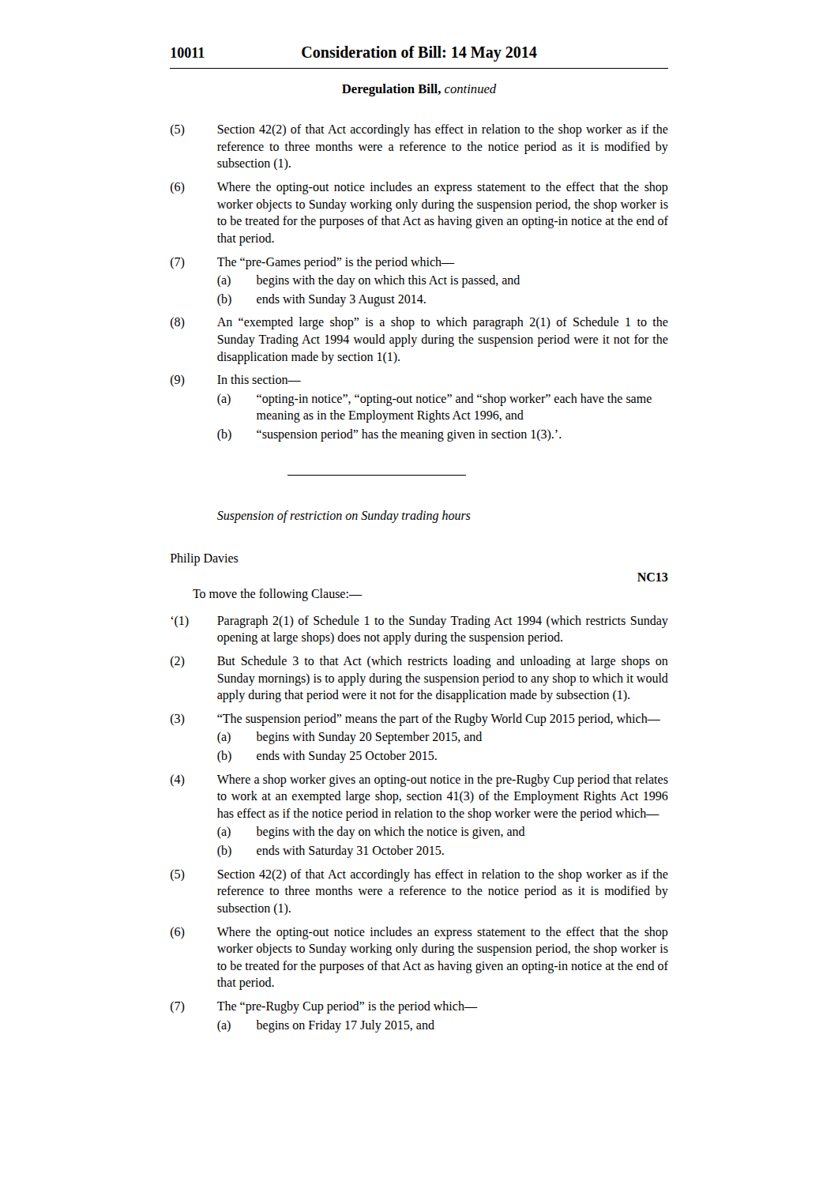10011
Consideration of Bill: 14 May 2014
Deregulation Bill, continued
(5) Section 42(2) of that Act accordingly has effect in relation to the shop worker as if the reference to three months were a reference to the notice period as it is modified by subsection (1).
(6) Where the opting-out notice includes an express statement to the effect that the shop worker objects to Sunday working only during the suspension period, the shop worker is to be treated for the purposes of that Act as having given an opting-in notice at the end of that period.
(7) The “pre-Games period” is the period which—
(a) begins with the day on which this Act is passed, and
(b) ends with Sunday 3 August 2014.
(8) An “exempted large shop” is a shop to which paragraph 2(1) of Schedule 1 to the Sunday Trading Act 1994 would apply during the suspension period were it not for the disapplication made by section 1(1).
(9) In this section—
(a)“opting-in notice”, “opting-out notice” and “shop worker” each have the same meaning as in the Employment Rights Act 1996, and
(b)“suspension period” has the meaning given in section 1(3).’.
Suspension of restriction on Sunday trading hours
Philip Davies
NC13
To move the following Clause:—
‘(1) Paragraph 2(1) of Schedule 1 to the Sunday Trading Act 1994 (which restricts Sunday opening at large shops) does not apply during the suspension period.
(2) But Schedule 3 to that Act (which restricts loading and unloading at large shops on Sunday mornings) is to apply during the suspension period to any shop to which it would apply during that period were it not for the disapplication made by subsection (1).
(3)“The suspension period” means the part of the Rugby World Cup 2015 period, which—
(a) begins with Sunday 20 September 2015, and
(b) ends with Sunday 25 October 2015.
(4) Where a shop worker gives an opting-out notice in the pre-Rugby Cup period that relates to work at an exempted large shop, section 41(3) of the Employment Rights Act 1996 has effect as if the notice period in relation to the shop worker were the period which—
(a) begins with the day on which the notice is given, and
(b) ends with Saturday 31 October 2015.
(5) Section 42(2) of that Act accordingly has effect in relation to the shop worker as if the reference to three months were a reference to the notice period as it is modified by subsection (1).
(6) Where the opting-out notice includes an express statement to the effect that the shop worker objects to Sunday working only during the suspension period, the shop worker is to be treated for the purposes of that Act as having given an opting-in notice at the end of that period.
(7) The “pre-Rugby Cup period” is the period which—
(a) begins on Friday 17 July 2015, and